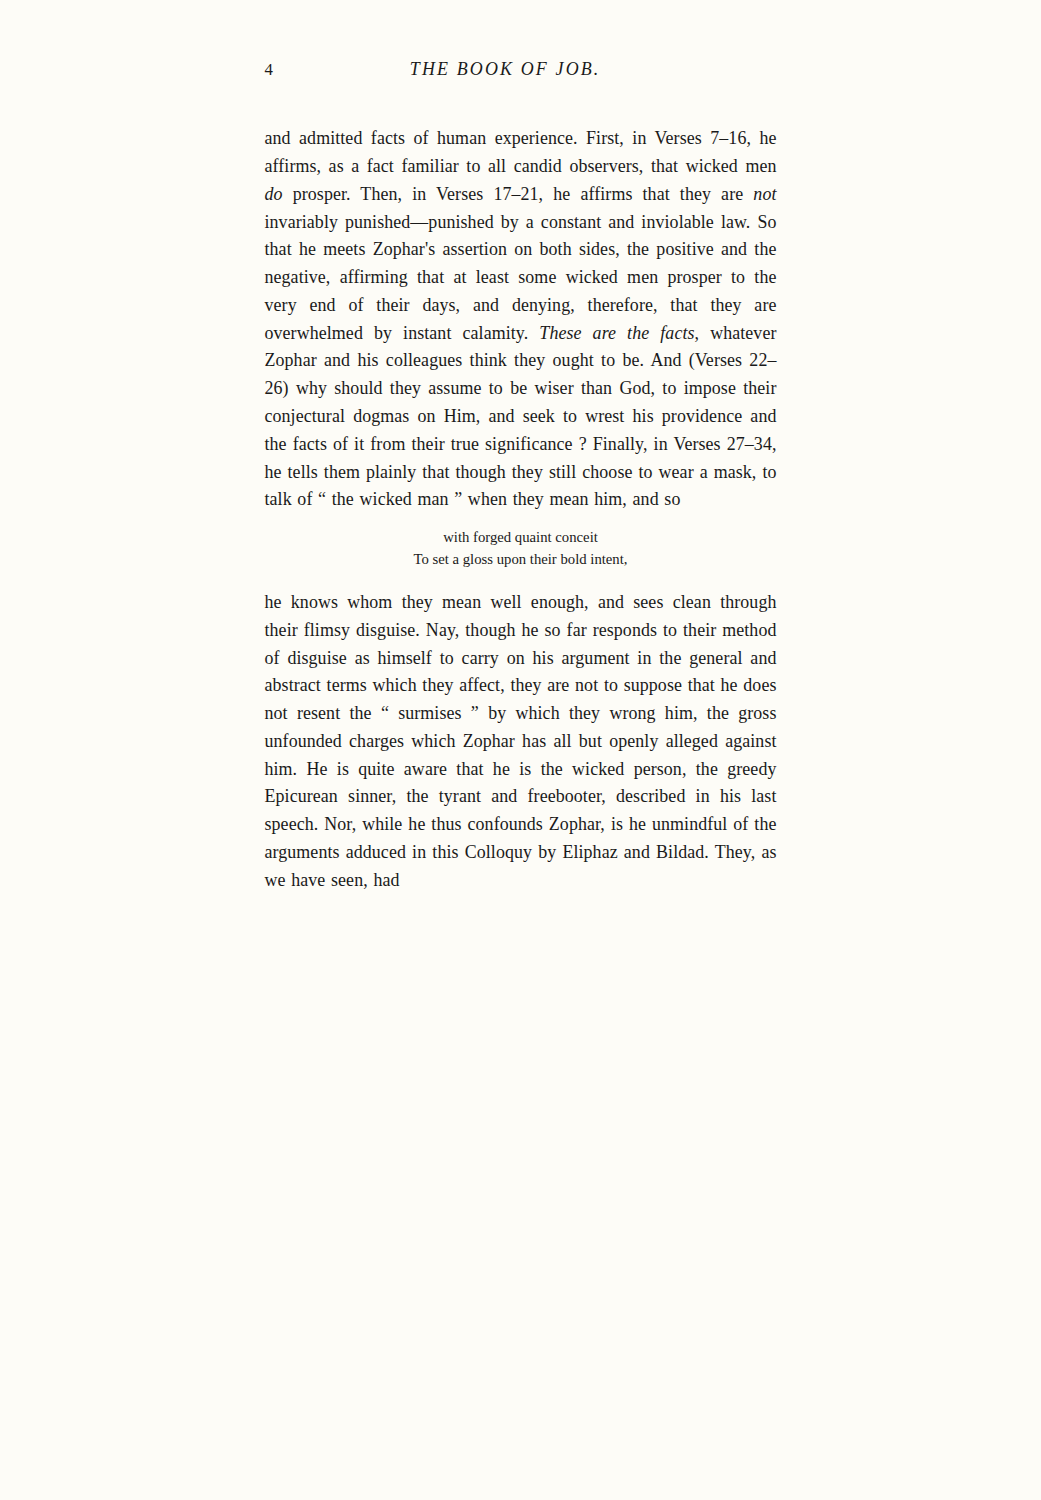4 The Book of Job.
and admitted facts of human experience. First, in Verses 7–16, he affirms, as a fact familiar to all candid observers, that wicked men do prosper. Then, in Verses 17–21, he affirms that they are not invariably punished—punished by a constant and inviolable law. So that he meets Zophar's assertion on both sides, the positive and the negative, affirming that at least some wicked men prosper to the very end of their days, and denying, therefore, that they are overwhelmed by instant calamity. These are the facts, whatever Zophar and his colleagues think they ought to be. And (Verses 22–26) why should they assume to be wiser than God, to impose their conjectural dogmas on Him, and seek to wrest his providence and the facts of it from their true significance ? Finally, in Verses 27–34, he tells them plainly that though they still choose to wear a mask, to talk of “ the wicked man ” when they mean him, and so
with forged quaint conceit To set a gloss upon their bold intent,
he knows whom they mean well enough, and sees clean through their flimsy disguise. Nay, though he so far responds to their method of disguise as himself to carry on his argument in the general and abstract terms which they affect, they are not to suppose that he does not resent the “ surmises ” by which they wrong him, the gross unfounded charges which Zophar has all but openly alleged against him. He is quite aware that he is the wicked person, the greedy Epicurean sinner, the tyrant and freebooter, described in his last speech. Nor, while he thus confounds Zophar, is he unmindful of the arguments adduced in this Colloquy by Eliphaz and Bildad. They, as we have seen, had